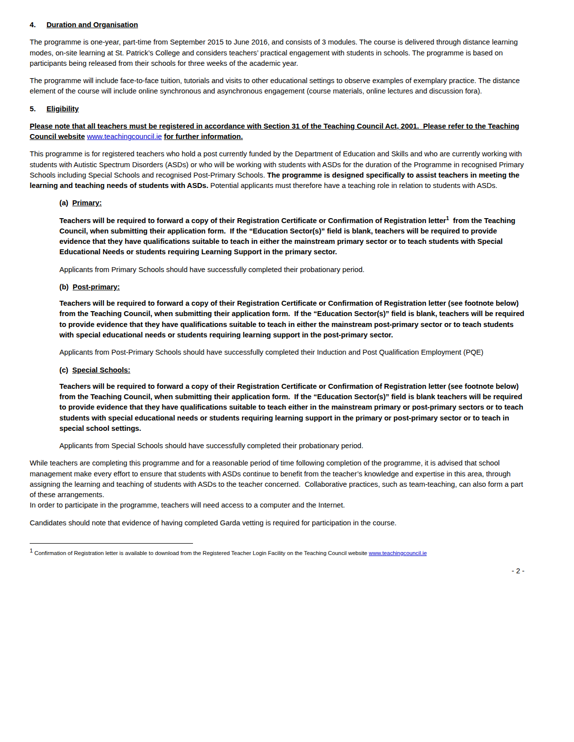4. Duration and Organisation
The programme is one-year, part-time from September 2015 to June 2016, and consists of 3 modules. The course is delivered through distance learning modes, on-site learning at St. Patrick’s College and considers teachers’ practical engagement with students in schools. The programme is based on participants being released from their schools for three weeks of the academic year.
The programme will include face-to-face tuition, tutorials and visits to other educational settings to observe examples of exemplary practice. The distance element of the course will include online synchronous and asynchronous engagement (course materials, online lectures and discussion fora).
5. Eligibility
Please note that all teachers must be registered in accordance with Section 31 of the Teaching Council Act, 2001. Please refer to the Teaching Council website www.teachingcouncil.ie for further information.
This programme is for registered teachers who hold a post currently funded by the Department of Education and Skills and who are currently working with students with Autistic Spectrum Disorders (ASDs) or who will be working with students with ASDs for the duration of the Programme in recognised Primary Schools including Special Schools and recognised Post-Primary Schools. The programme is designed specifically to assist teachers in meeting the learning and teaching needs of students with ASDs. Potential applicants must therefore have a teaching role in relation to students with ASDs.
(a) Primary:
Teachers will be required to forward a copy of their Registration Certificate or Confirmation of Registration letter1 from the Teaching Council, when submitting their application form. If the “Education Sector(s)” field is blank, teachers will be required to provide evidence that they have qualifications suitable to teach in either the mainstream primary sector or to teach students with Special Educational Needs or students requiring Learning Support in the primary sector.
Applicants from Primary Schools should have successfully completed their probationary period.
(b) Post-primary:
Teachers will be required to forward a copy of their Registration Certificate or Confirmation of Registration letter (see footnote below) from the Teaching Council, when submitting their application form. If the “Education Sector(s)” field is blank, teachers will be required to provide evidence that they have qualifications suitable to teach in either the mainstream post-primary sector or to teach students with special educational needs or students requiring learning support in the post-primary sector.
Applicants from Post-Primary Schools should have successfully completed their Induction and Post Qualification Employment (PQE)
(c) Special Schools:
Teachers will be required to forward a copy of their Registration Certificate or Confirmation of Registration letter (see footnote below) from the Teaching Council, when submitting their application form. If the “Education Sector(s)” field is blank teachers will be required to provide evidence that they have qualifications suitable to teach either in the mainstream primary or post-primary sectors or to teach students with special educational needs or students requiring learning support in the primary or post-primary sector or to teach in special school settings.
Applicants from Special Schools should have successfully completed their probationary period.
While teachers are completing this programme and for a reasonable period of time following completion of the programme, it is advised that school management make every effort to ensure that students with ASDs continue to benefit from the teacher’s knowledge and expertise in this area, through assigning the learning and teaching of students with ASDs to the teacher concerned. Collaborative practices, such as team-teaching, can also form a part of these arrangements.
In order to participate in the programme, teachers will need access to a computer and the Internet.
Candidates should note that evidence of having completed Garda vetting is required for participation in the course.
1 Confirmation of Registration letter is available to download from the Registered Teacher Login Facility on the Teaching Council website www.teachingcouncil.ie
- 2 -